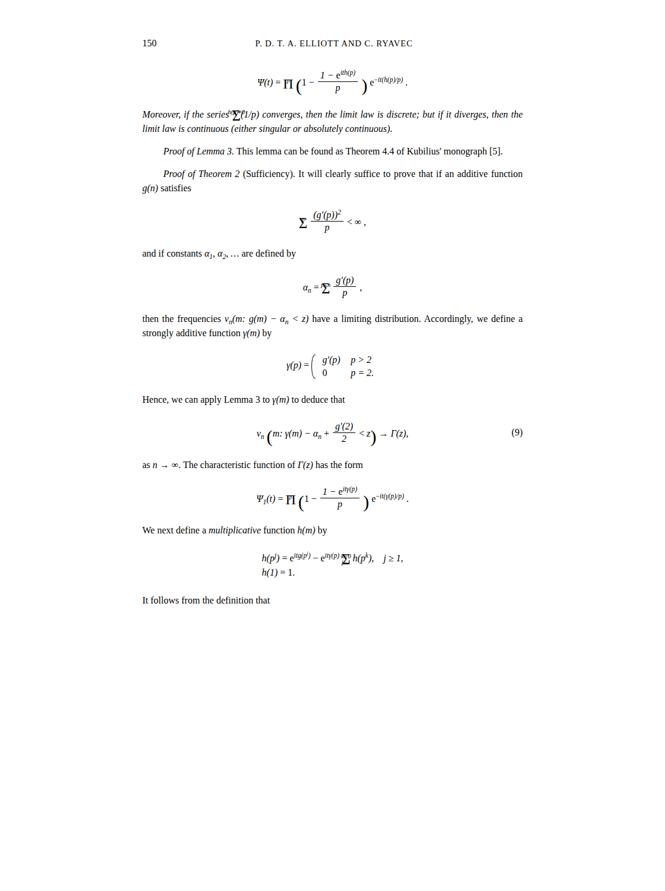150
P. D. T. A. Elliott and C. Ryavec
Ψ(t) = Πp (1 − 1 − eith(p) p ) e−it(h(p)/p) .
Moreover, if the series Σh(p)≠0(1/p) converges, then the limit law is discrete; but if it diverges, then the limit law is continuous (either singular or absolutely continuous).
Proof of Lemma 3. This lemma can be found as Theorem 4.4 of Kubilius' monograph [5].
Proof of Theorem 2 (Sufficiency). It will clearly suffice to prove that if an additive function g(n) satisfies
Σp (g′(p))2 p < ∞ ,
and if constants α1, α2, … are defined by
αn = Σp≤n g′(p) p ,
then the frequencies νn(m: g(m) − αn < z) have a limiting distribution. Accordingly, we define a strongly additive function γ(m) by
γ(p) =
| g′(p) | p > 2 |
| 0 | p = 2. |
Hence, we can apply Lemma 3 to γ(m) to deduce that
νn (m: γ(m) − αn + g′(2) 2 < z) → Γ(z), (9)
as n → ∞. The characteristic function of Γ(z) has the form
Ψ1(t) = Πp (1 − 1 − eitγ(p) p ) e−it(γ(p)/p) .
We next define a multiplicative function h(m) by
h(pj) = eitg(pj) − eitγ(p) Σj−1 k=0 h(pk), j ≥ 1,
h(1) = 1.
It follows from the definition that